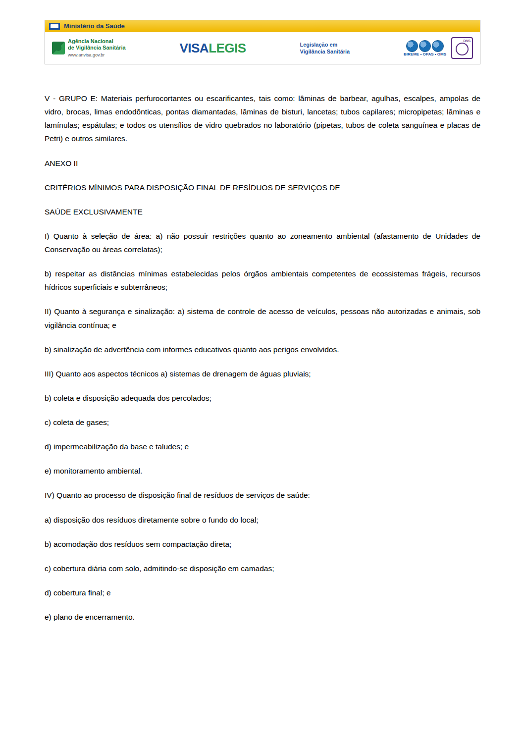Ministério da Saúde
Agência Nacional de Vigilância Sanitária www.anvisa.gov.br
VISA LEGIS
Legislação em
Vigilância Sanitária
BIREME • OPAS • OMS
V - GRUPO E: Materiais perfurocortantes ou escarificantes, tais como: lâminas de barbear, agulhas, escalpes, ampolas de vidro, brocas, limas endodônticas, pontas diamantadas, lâminas de bisturi, lancetas; tubos capilares; micropipetas; lâminas e lamínulas; espátulas; e todos os utensílios de vidro quebrados no laboratório (pipetas, tubos de coleta sanguínea e placas de Petri) e outros similares.
ANEXO II
CRITÉRIOS MÍNIMOS PARA DISPOSIÇÃO FINAL DE RESÍDUOS DE SERVIÇOS DE
SAÚDE EXCLUSIVAMENTE
I) Quanto à seleção de área: a) não possuir restrições quanto ao zoneamento ambiental (afastamento de Unidades de Conservação ou áreas correlatas);
b) respeitar as distâncias mínimas estabelecidas pelos órgãos ambientais competentes de ecossistemas frágeis, recursos hídricos superficiais e subterrâneos;
II) Quanto à segurança e sinalização: a) sistema de controle de acesso de veículos, pessoas não autorizadas e animais, sob vigilância contínua; e
b) sinalização de advertência com informes educativos quanto aos perigos envolvidos.
III) Quanto aos aspectos técnicos a) sistemas de drenagem de águas pluviais;
b) coleta e disposição adequada dos percolados;
c) coleta de gases;
d) impermeabilização da base e taludes; e
e) monitoramento ambiental.
IV) Quanto ao processo de disposição final de resíduos de serviços de saúde:
a) disposição dos resíduos diretamente sobre o fundo do local;
b) acomodação dos resíduos sem compactação direta;
c) cobertura diária com solo, admitindo-se disposição em camadas;
d) cobertura final; e
e) plano de encerramento.